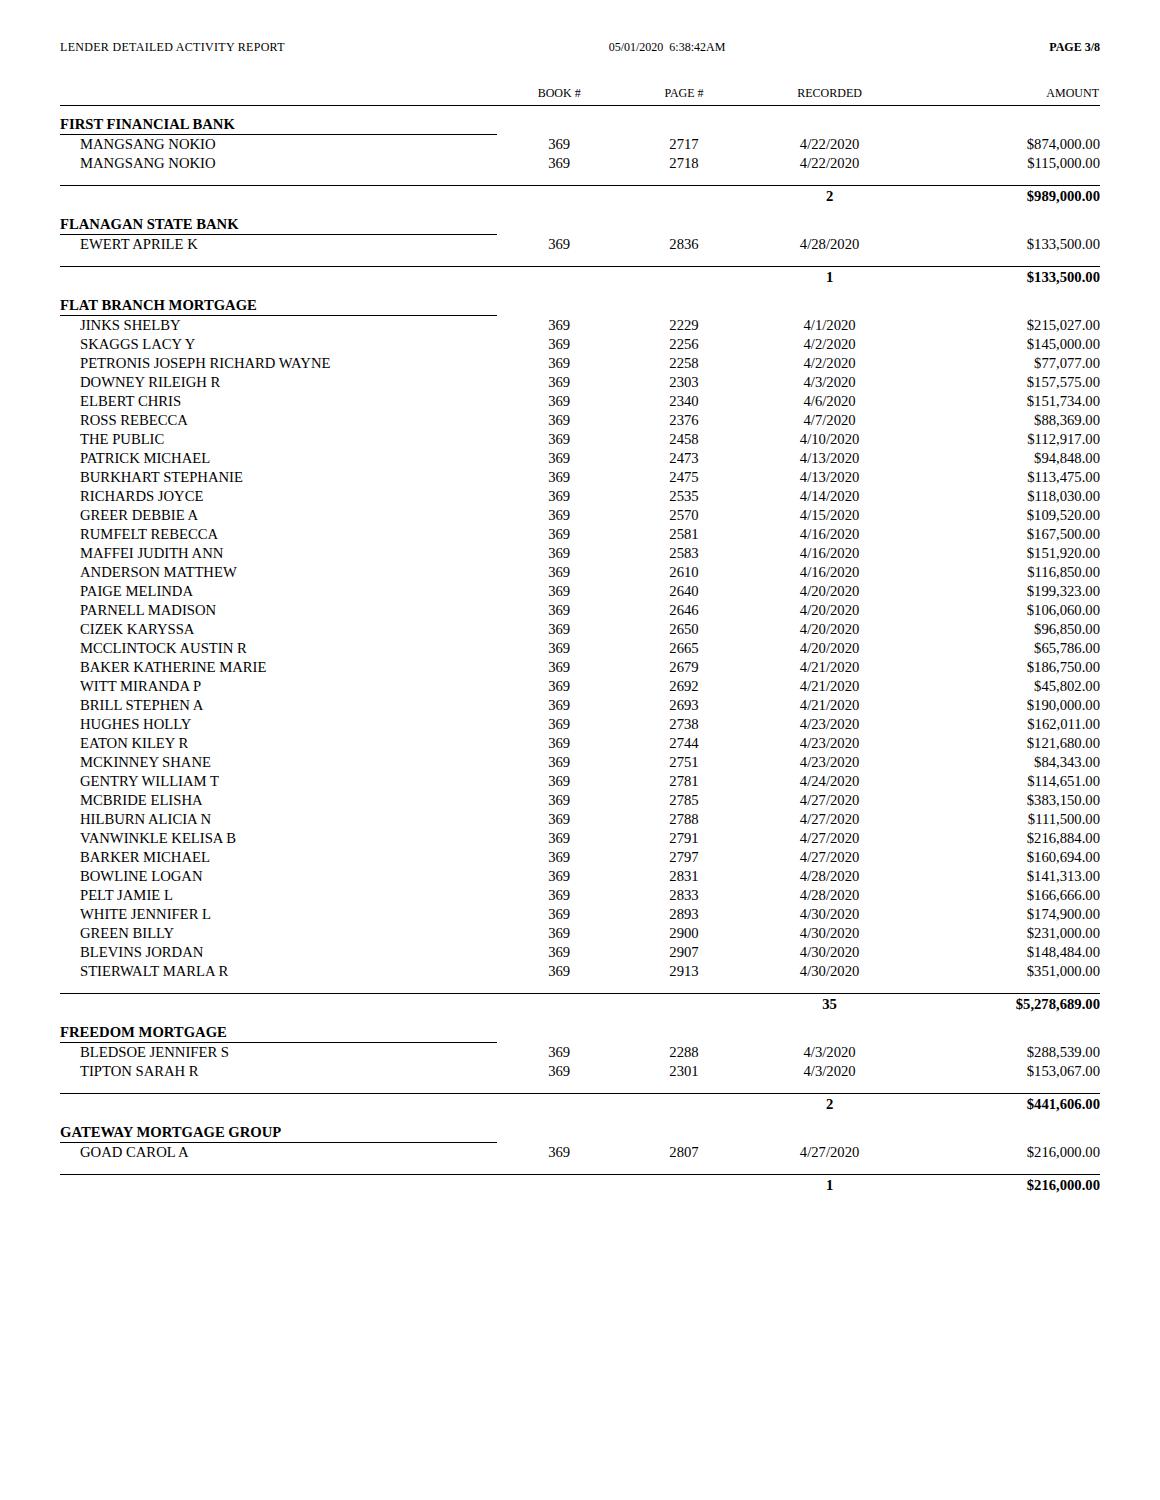LENDER DETAILED ACTIVITY REPORT 05/01/2020 6:38:42AM PAGE 3/8
| | BOOK # | PAGE # | RECORDED | AMOUNT |
| --- | --- | --- | --- | --- |
| FIRST FINANCIAL BANK | | | | |
| MANGSANG NOKIO | 369 | 2717 | 4/22/2020 | $874,000.00 |
| MANGSANG NOKIO | 369 | 2718 | 4/22/2020 | $115,000.00 |
| | | | 2 | $989,000.00 |
| FLANAGAN STATE BANK | | | | |
| EWERT APRILE K | 369 | 2836 | 4/28/2020 | $133,500.00 |
| | | | 1 | $133,500.00 |
| FLAT BRANCH MORTGAGE | | | | |
| JINKS SHELBY | 369 | 2229 | 4/1/2020 | $215,027.00 |
| SKAGGS LACY Y | 369 | 2256 | 4/2/2020 | $145,000.00 |
| PETRONIS JOSEPH RICHARD WAYNE | 369 | 2258 | 4/2/2020 | $77,077.00 |
| DOWNEY RILEIGH R | 369 | 2303 | 4/3/2020 | $157,575.00 |
| ELBERT CHRIS | 369 | 2340 | 4/6/2020 | $151,734.00 |
| ROSS REBECCA | 369 | 2376 | 4/7/2020 | $88,369.00 |
| THE PUBLIC | 369 | 2458 | 4/10/2020 | $112,917.00 |
| PATRICK MICHAEL | 369 | 2473 | 4/13/2020 | $94,848.00 |
| BURKHART STEPHANIE | 369 | 2475 | 4/13/2020 | $113,475.00 |
| RICHARDS JOYCE | 369 | 2535 | 4/14/2020 | $118,030.00 |
| GREER DEBBIE A | 369 | 2570 | 4/15/2020 | $109,520.00 |
| RUMFELT REBECCA | 369 | 2581 | 4/16/2020 | $167,500.00 |
| MAFFEI JUDITH ANN | 369 | 2583 | 4/16/2020 | $151,920.00 |
| ANDERSON MATTHEW | 369 | 2610 | 4/16/2020 | $116,850.00 |
| PAIGE MELINDA | 369 | 2640 | 4/20/2020 | $199,323.00 |
| PARNELL MADISON | 369 | 2646 | 4/20/2020 | $106,060.00 |
| CIZEK KARYSSA | 369 | 2650 | 4/20/2020 | $96,850.00 |
| MCCLINTOCK AUSTIN R | 369 | 2665 | 4/20/2020 | $65,786.00 |
| BAKER KATHERINE MARIE | 369 | 2679 | 4/21/2020 | $186,750.00 |
| WITT MIRANDA P | 369 | 2692 | 4/21/2020 | $45,802.00 |
| BRILL STEPHEN A | 369 | 2693 | 4/21/2020 | $190,000.00 |
| HUGHES HOLLY | 369 | 2738 | 4/23/2020 | $162,011.00 |
| EATON KILEY R | 369 | 2744 | 4/23/2020 | $121,680.00 |
| MCKINNEY SHANE | 369 | 2751 | 4/23/2020 | $84,343.00 |
| GENTRY WILLIAM T | 369 | 2781 | 4/24/2020 | $114,651.00 |
| MCBRIDE ELISHA | 369 | 2785 | 4/27/2020 | $383,150.00 |
| HILBURN ALICIA N | 369 | 2788 | 4/27/2020 | $111,500.00 |
| VANWINKLE KELISA B | 369 | 2791 | 4/27/2020 | $216,884.00 |
| BARKER MICHAEL | 369 | 2797 | 4/27/2020 | $160,694.00 |
| BOWLINE LOGAN | 369 | 2831 | 4/28/2020 | $141,313.00 |
| PELT JAMIE L | 369 | 2833 | 4/28/2020 | $166,666.00 |
| WHITE JENNIFER L | 369 | 2893 | 4/30/2020 | $174,900.00 |
| GREEN BILLY | 369 | 2900 | 4/30/2020 | $231,000.00 |
| BLEVINS JORDAN | 369 | 2907 | 4/30/2020 | $148,484.00 |
| STIERWALT MARLA R | 369 | 2913 | 4/30/2020 | $351,000.00 |
| | | | 35 | $5,278,689.00 |
| FREEDOM MORTGAGE | | | | |
| BLEDSOE JENNIFER S | 369 | 2288 | 4/3/2020 | $288,539.00 |
| TIPTON SARAH R | 369 | 2301 | 4/3/2020 | $153,067.00 |
| | | | 2 | $441,606.00 |
| GATEWAY MORTGAGE GROUP | | | | |
| GOAD CAROL A | 369 | 2807 | 4/27/2020 | $216,000.00 |
| | | | 1 | $216,000.00 |